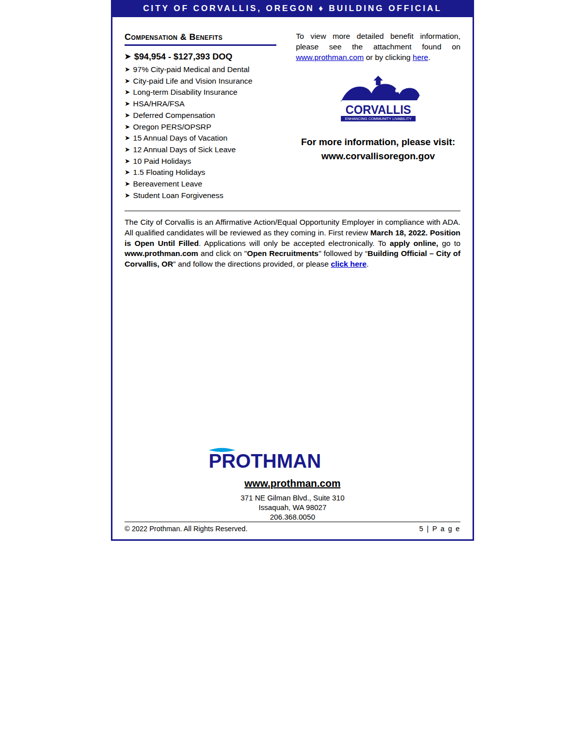CITY OF CORVALLIS, OREGON ♦ BUILDING OFFICIAL
Compensation & Benefits
$94,954 - $127,393 DOQ
97% City-paid Medical and Dental
City-paid Life and Vision Insurance
Long-term Disability Insurance
HSA/HRA/FSA
Deferred Compensation
Oregon PERS/OPSRP
15 Annual Days of Vacation
12 Annual Days of Sick Leave
10 Paid Holidays
1.5 Floating Holidays
Bereavement Leave
Student Loan Forgiveness
To view more detailed benefit information, please see the attachment found on www.prothman.com or by clicking here.
For more information, please visit:
www.corvallisoregon.gov
The City of Corvallis is an Affirmative Action/Equal Opportunity Employer in compliance with ADA. All qualified candidates will be reviewed as they coming in. First review March 18, 2022. Position is Open Until Filled. Applications will only be accepted electronically. To apply online, go to www.prothman.com and click on "Open Recruitments" followed by “Building Official – City of Corvallis, OR” and follow the directions provided, or please click here.
www.prothman.com
371 NE Gilman Blvd., Suite 310
Issaquah, WA 98027
206.368.0050
© 2022 Prothman. All Rights Reserved. 5 | P a g e